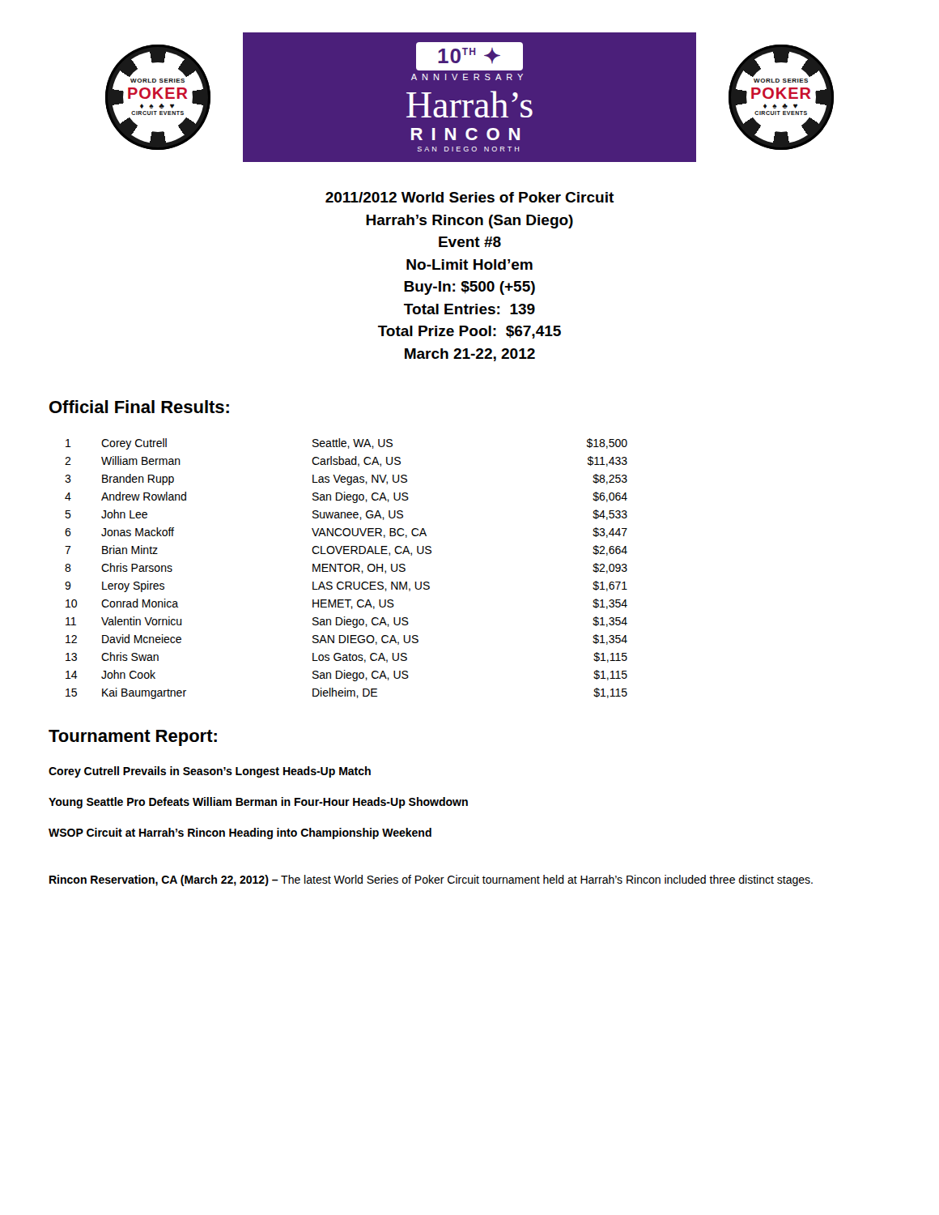WORLD SERIES
POKER
♦ ♠ ♣ ♥
CIRCUIT EVENTS
10TH ✦
ANNIVERSARY
Harrah’s
RINCON
SAN DIEGO NORTH
WORLD SERIES
POKER
♦ ♠ ♣ ♥
CIRCUIT EVENTS
2011/2012 World Series of Poker Circuit
Harrah’s Rincon (San Diego)
Event #8
No-Limit Hold’em
Buy-In: $500 (+55)
Total Entries: 139
Total Prize Pool: $67,415
March 21-22, 2012
Official Final Results:
| 1 | Corey Cutrell | Seattle, WA, US | $18,500 |
| 2 | William Berman | Carlsbad, CA, US | $11,433 |
| 3 | Branden Rupp | Las Vegas, NV, US | $8,253 |
| 4 | Andrew Rowland | San Diego, CA, US | $6,064 |
| 5 | John Lee | Suwanee, GA, US | $4,533 |
| 6 | Jonas Mackoff | VANCOUVER, BC, CA | $3,447 |
| 7 | Brian Mintz | CLOVERDALE, CA, US | $2,664 |
| 8 | Chris Parsons | MENTOR, OH, US | $2,093 |
| 9 | Leroy Spires | LAS CRUCES, NM, US | $1,671 |
| 10 | Conrad Monica | HEMET, CA, US | $1,354 |
| 11 | Valentin Vornicu | San Diego, CA, US | $1,354 |
| 12 | David Mcneiece | SAN DIEGO, CA, US | $1,354 |
| 13 | Chris Swan | Los Gatos, CA, US | $1,115 |
| 14 | John Cook | San Diego, CA, US | $1,115 |
| 15 | Kai Baumgartner | Dielheim, DE | $1,115 |
Tournament Report:
Corey Cutrell Prevails in Season’s Longest Heads-Up Match
Young Seattle Pro Defeats William Berman in Four-Hour Heads-Up Showdown
WSOP Circuit at Harrah’s Rincon Heading into Championship Weekend
Rincon Reservation, CA (March 22, 2012) – The latest World Series of Poker Circuit tournament held at Harrah’s Rincon included three distinct stages.